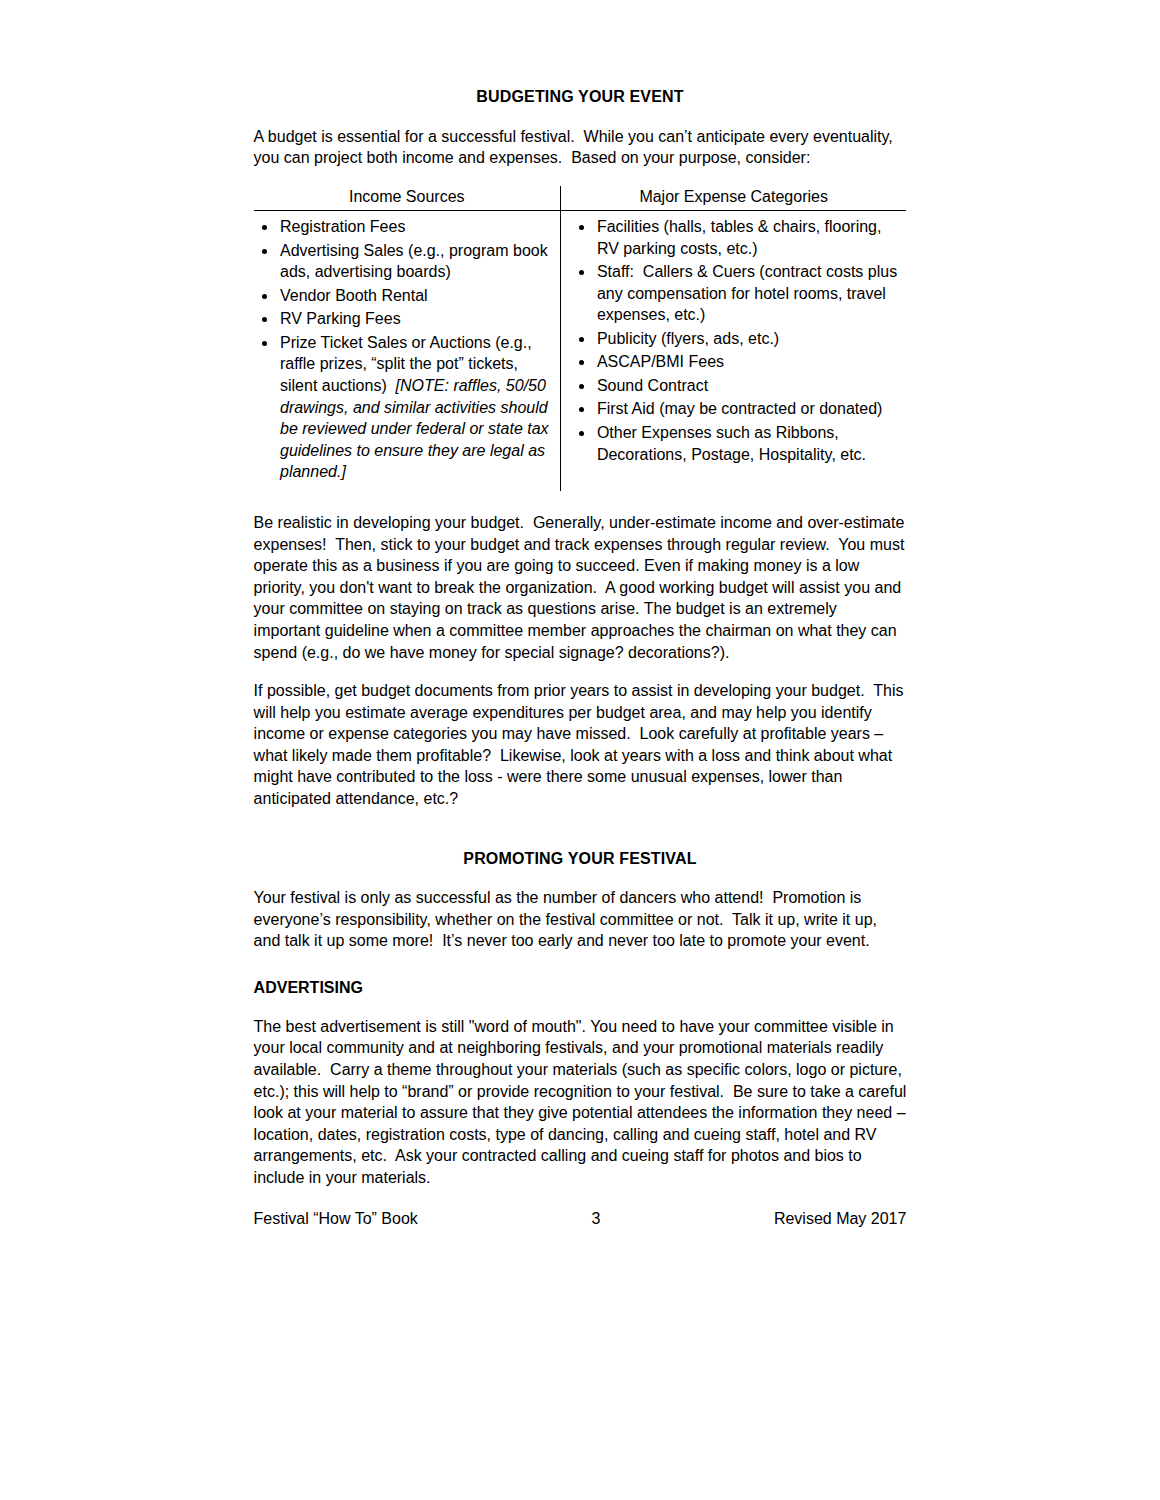BUDGETING YOUR EVENT
A budget is essential for a successful festival. While you can’t anticipate every eventuality, you can project both income and expenses. Based on your purpose, consider:
| Income Sources | Major Expense Categories |
| --- | --- |
| Registration Fees Advertising Sales (e.g., program book ads, advertising boards) Vendor Booth Rental RV Parking Fees Prize Ticket Sales or Auctions (e.g., raffle prizes, “split the pot” tickets, silent auctions) [NOTE: raffles, 50/50 drawings, and similar activities should be reviewed under federal or state tax guidelines to ensure they are legal as planned.] | Facilities (halls, tables & chairs, flooring, RV parking costs, etc.) Staff: Callers & Cuers (contract costs plus any compensation for hotel rooms, travel expenses, etc.) Publicity (flyers, ads, etc.) ASCAP/BMI Fees Sound Contract First Aid (may be contracted or donated) Other Expenses such as Ribbons, Decorations, Postage, Hospitality, etc. |
Be realistic in developing your budget. Generally, under-estimate income and over-estimate expenses! Then, stick to your budget and track expenses through regular review. You must operate this as a business if you are going to succeed. Even if making money is a low priority, you don't want to break the organization. A good working budget will assist you and your committee on staying on track as questions arise. The budget is an extremely important guideline when a committee member approaches the chairman on what they can spend (e.g., do we have money for special signage? decorations?).
If possible, get budget documents from prior years to assist in developing your budget. This will help you estimate average expenditures per budget area, and may help you identify income or expense categories you may have missed. Look carefully at profitable years – what likely made them profitable? Likewise, look at years with a loss and think about what might have contributed to the loss - were there some unusual expenses, lower than anticipated attendance, etc.?
PROMOTING YOUR FESTIVAL
Your festival is only as successful as the number of dancers who attend! Promotion is everyone’s responsibility, whether on the festival committee or not. Talk it up, write it up, and talk it up some more! It’s never too early and never too late to promote your event.
ADVERTISING
The best advertisement is still "word of mouth". You need to have your committee visible in your local community and at neighboring festivals, and your promotional materials readily available. Carry a theme throughout your materials (such as specific colors, logo or picture, etc.); this will help to “brand” or provide recognition to your festival. Be sure to take a careful look at your material to assure that they give potential attendees the information they need –location, dates, registration costs, type of dancing, calling and cueing staff, hotel and RV arrangements, etc. Ask your contracted calling and cueing staff for photos and bios to include in your materials.
Festival “How To” Book 3 Revised May 2017